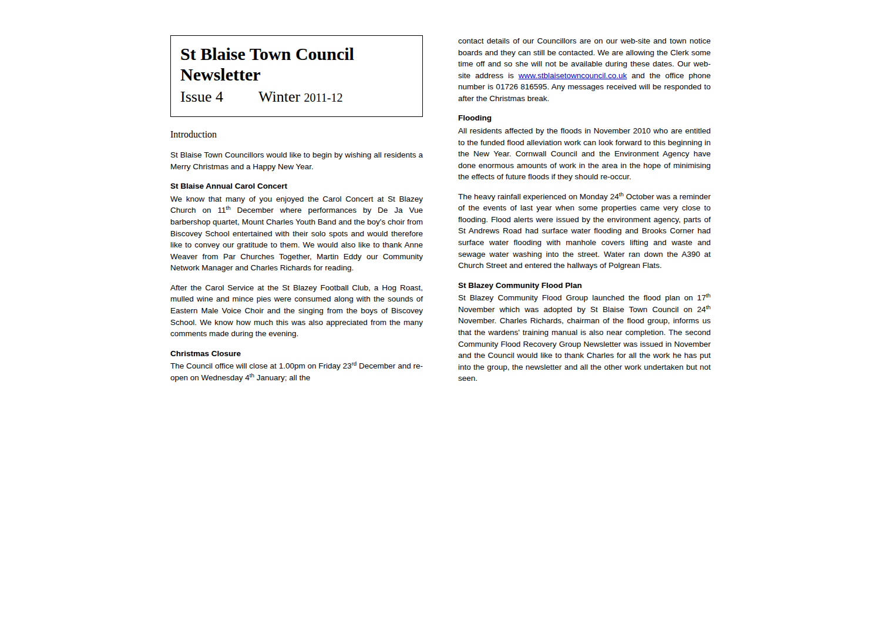St Blaise Town Council
Newsletter
Issue 4 Winter 2011-12
Introduction
St Blaise Town Councillors would like to begin by wishing all residents a Merry Christmas and a Happy New Year.
St Blaise Annual Carol Concert
We know that many of you enjoyed the Carol Concert at St Blazey Church on 11th December where performances by De Ja Vue barbershop quartet, Mount Charles Youth Band and the boy's choir from Biscovey School entertained with their solo spots and would therefore like to convey our gratitude to them. We would also like to thank Anne Weaver from Par Churches Together, Martin Eddy our Community Network Manager and Charles Richards for reading.
After the Carol Service at the St Blazey Football Club, a Hog Roast, mulled wine and mince pies were consumed along with the sounds of Eastern Male Voice Choir and the singing from the boys of Biscovey School. We know how much this was also appreciated from the many comments made during the evening.
Christmas Closure
The Council office will close at 1.00pm on Friday 23rd December and re-open on Wednesday 4th January; all the
contact details of our Councillors are on our web-site and town notice boards and they can still be contacted. We are allowing the Clerk some time off and so she will not be available during these dates. Our web-site address is www.stblaisetowncouncil.co.uk and the office phone number is 01726 816595. Any messages received will be responded to after the Christmas break.
Flooding
All residents affected by the floods in November 2010 who are entitled to the funded flood alleviation work can look forward to this beginning in the New Year. Cornwall Council and the Environment Agency have done enormous amounts of work in the area in the hope of minimising the effects of future floods if they should re-occur.
The heavy rainfall experienced on Monday 24th October was a reminder of the events of last year when some properties came very close to flooding. Flood alerts were issued by the environment agency, parts of St Andrews Road had surface water flooding and Brooks Corner had surface water flooding with manhole covers lifting and waste and sewage water washing into the street. Water ran down the A390 at Church Street and entered the hallways of Polgrean Flats.
St Blazey Community Flood Plan
St Blazey Community Flood Group launched the flood plan on 17th November which was adopted by St Blaise Town Council on 24th November. Charles Richards, chairman of the flood group, informs us that the wardens' training manual is also near completion. The second Community Flood Recovery Group Newsletter was issued in November and the Council would like to thank Charles for all the work he has put into the group, the newsletter and all the other work undertaken but not seen.